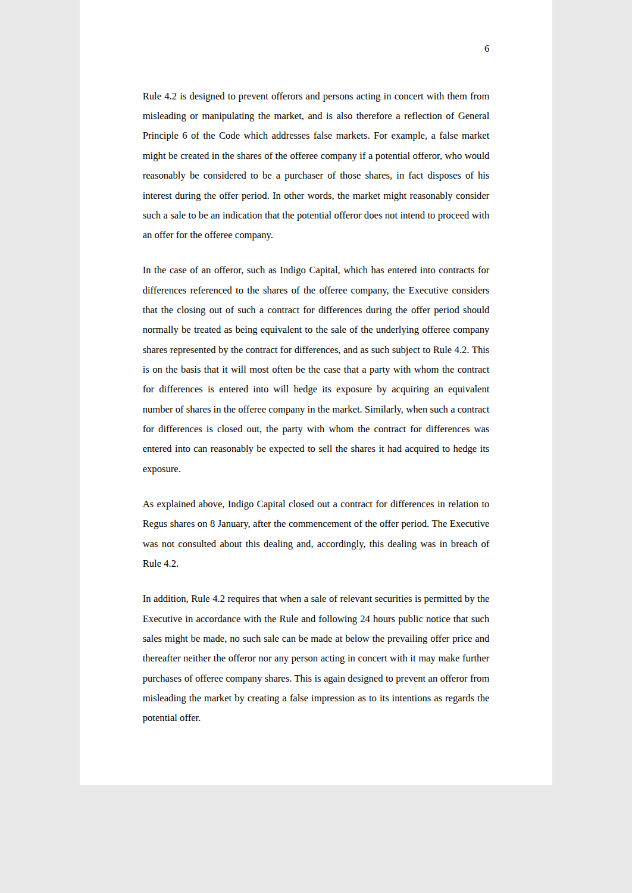6
Rule 4.2 is designed to prevent offerors and persons acting in concert with them from misleading or manipulating the market, and is also therefore a reflection of General Principle 6 of the Code which addresses false markets. For example, a false market might be created in the shares of the offeree company if a potential offeror, who would reasonably be considered to be a purchaser of those shares, in fact disposes of his interest during the offer period. In other words, the market might reasonably consider such a sale to be an indication that the potential offeror does not intend to proceed with an offer for the offeree company.
In the case of an offeror, such as Indigo Capital, which has entered into contracts for differences referenced to the shares of the offeree company, the Executive considers that the closing out of such a contract for differences during the offer period should normally be treated as being equivalent to the sale of the underlying offeree company shares represented by the contract for differences, and as such subject to Rule 4.2. This is on the basis that it will most often be the case that a party with whom the contract for differences is entered into will hedge its exposure by acquiring an equivalent number of shares in the offeree company in the market. Similarly, when such a contract for differences is closed out, the party with whom the contract for differences was entered into can reasonably be expected to sell the shares it had acquired to hedge its exposure.
As explained above, Indigo Capital closed out a contract for differences in relation to Regus shares on 8 January, after the commencement of the offer period. The Executive was not consulted about this dealing and, accordingly, this dealing was in breach of Rule 4.2.
In addition, Rule 4.2 requires that when a sale of relevant securities is permitted by the Executive in accordance with the Rule and following 24 hours public notice that such sales might be made, no such sale can be made at below the prevailing offer price and thereafter neither the offeror nor any person acting in concert with it may make further purchases of offeree company shares. This is again designed to prevent an offeror from misleading the market by creating a false impression as to its intentions as regards the potential offer.